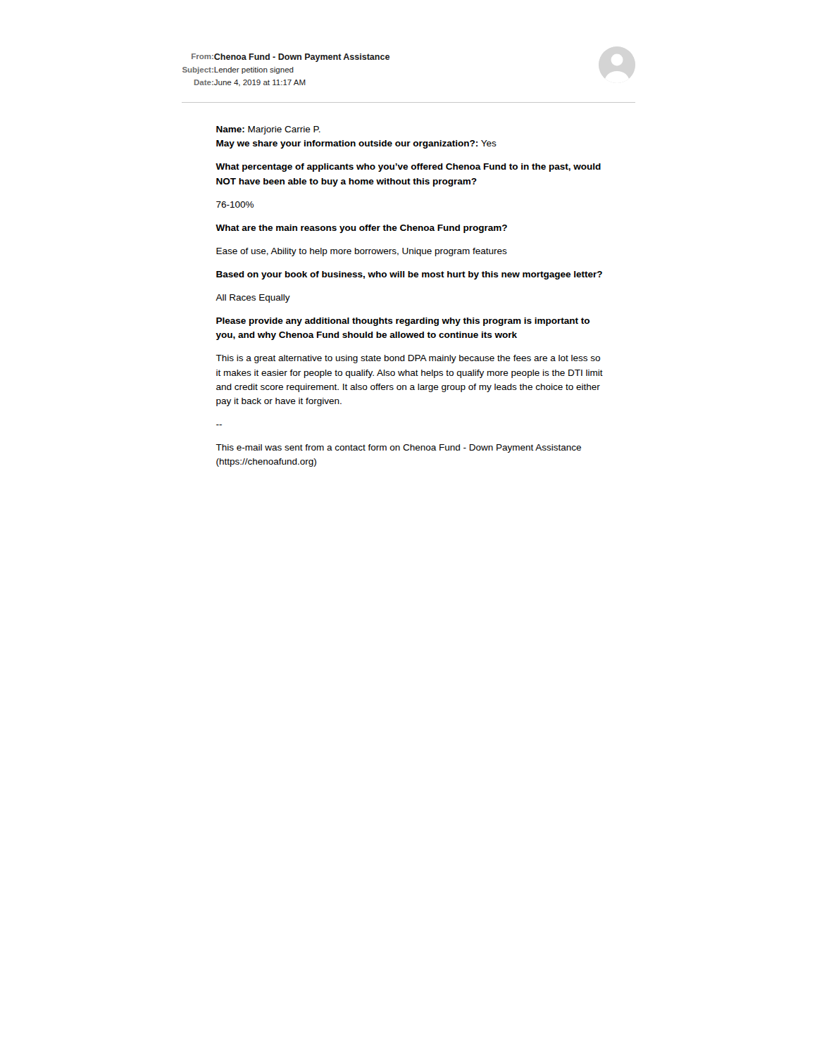| From: | Chenoa Fund - Down Payment Assistance |
| Subject: | Lender petition signed |
| Date: | June 4, 2019 at 11:17 AM |
Name: Marjorie Carrie P.
May we share your information outside our organization?: Yes
What percentage of applicants who you’ve offered Chenoa Fund to in the past, would NOT have been able to buy a home without this program?
76-100%
What are the main reasons you offer the Chenoa Fund program?
Ease of use, Ability to help more borrowers, Unique program features
Based on your book of business, who will be most hurt by this new mortgagee letter?
All Races Equally
Please provide any additional thoughts regarding why this program is important to you, and why Chenoa Fund should be allowed to continue its work
This is a great alternative to using state bond DPA mainly because the fees are a lot less so it makes it easier for people to qualify. Also what helps to qualify more people is the DTI limit and credit score requirement. It also offers on a large group of my leads the choice to either pay it back or have it forgiven.
--
This e-mail was sent from a contact form on Chenoa Fund - Down Payment Assistance (https://chenoafund.org)